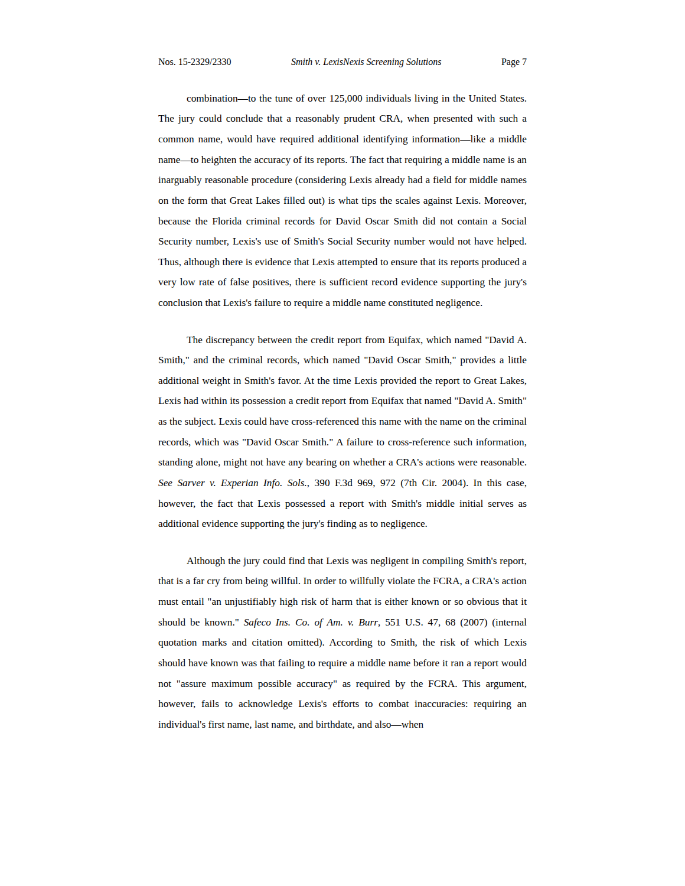Nos. 15-2329/2330 Smith v. LexisNexis Screening Solutions Page 7
combination—to the tune of over 125,000 individuals living in the United States. The jury could conclude that a reasonably prudent CRA, when presented with such a common name, would have required additional identifying information—like a middle name—to heighten the accuracy of its reports. The fact that requiring a middle name is an inarguably reasonable procedure (considering Lexis already had a field for middle names on the form that Great Lakes filled out) is what tips the scales against Lexis. Moreover, because the Florida criminal records for David Oscar Smith did not contain a Social Security number, Lexis's use of Smith's Social Security number would not have helped. Thus, although there is evidence that Lexis attempted to ensure that its reports produced a very low rate of false positives, there is sufficient record evidence supporting the jury's conclusion that Lexis's failure to require a middle name constituted negligence.
The discrepancy between the credit report from Equifax, which named "David A. Smith," and the criminal records, which named "David Oscar Smith," provides a little additional weight in Smith's favor. At the time Lexis provided the report to Great Lakes, Lexis had within its possession a credit report from Equifax that named "David A. Smith" as the subject. Lexis could have cross-referenced this name with the name on the criminal records, which was "David Oscar Smith." A failure to cross-reference such information, standing alone, might not have any bearing on whether a CRA's actions were reasonable. See Sarver v. Experian Info. Sols., 390 F.3d 969, 972 (7th Cir. 2004). In this case, however, the fact that Lexis possessed a report with Smith's middle initial serves as additional evidence supporting the jury's finding as to negligence.
Although the jury could find that Lexis was negligent in compiling Smith's report, that is a far cry from being willful. In order to willfully violate the FCRA, a CRA's action must entail "an unjustifiably high risk of harm that is either known or so obvious that it should be known." Safeco Ins. Co. of Am. v. Burr, 551 U.S. 47, 68 (2007) (internal quotation marks and citation omitted). According to Smith, the risk of which Lexis should have known was that failing to require a middle name before it ran a report would not "assure maximum possible accuracy" as required by the FCRA. This argument, however, fails to acknowledge Lexis's efforts to combat inaccuracies: requiring an individual's first name, last name, and birthdate, and also—when